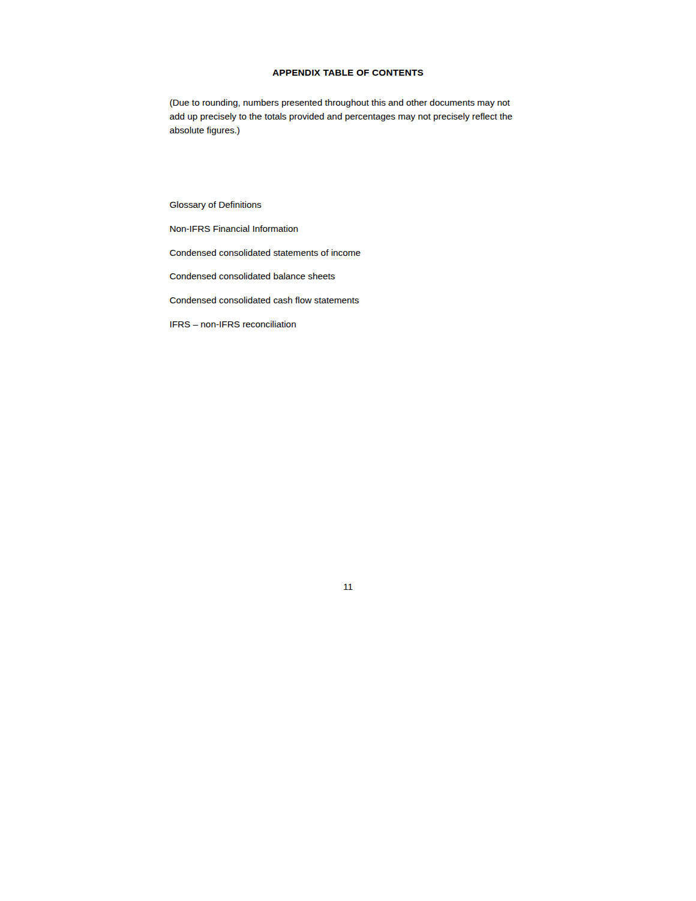APPENDIX TABLE OF CONTENTS
(Due to rounding, numbers presented throughout this and other documents may not add up precisely to the totals provided and percentages may not precisely reflect the absolute figures.)
Glossary of Definitions
Non-IFRS Financial Information
Condensed consolidated statements of income
Condensed consolidated balance sheets
Condensed consolidated cash flow statements
IFRS – non-IFRS reconciliation
11